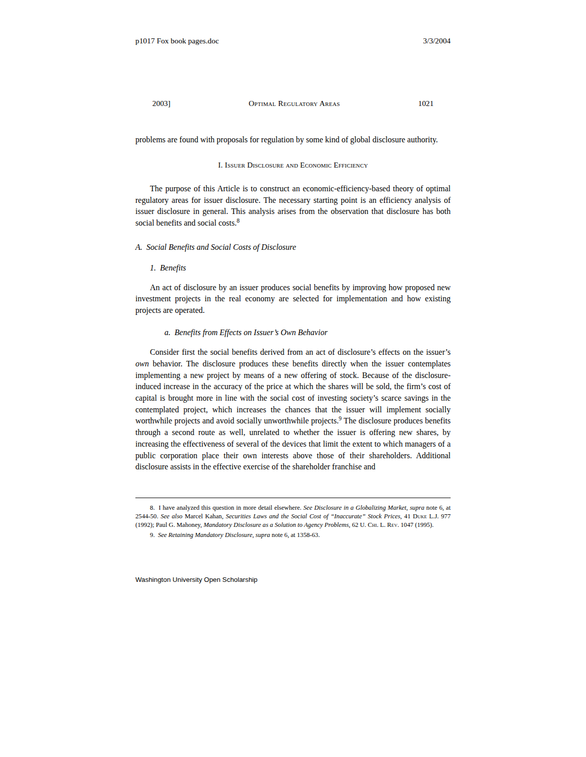p1017 Fox book pages.doc 3/3/2004
2003] Optimal Regulatory Areas 1021
problems are found with proposals for regulation by some kind of global disclosure authority.
I. Issuer Disclosure and Economic Efficiency
The purpose of this Article is to construct an economic-efficiency-based theory of optimal regulatory areas for issuer disclosure. The necessary starting point is an efficiency analysis of issuer disclosure in general. This analysis arises from the observation that disclosure has both social benefits and social costs.8
A. Social Benefits and Social Costs of Disclosure
1. Benefits
An act of disclosure by an issuer produces social benefits by improving how proposed new investment projects in the real economy are selected for implementation and how existing projects are operated.
a. Benefits from Effects on Issuer’s Own Behavior
Consider first the social benefits derived from an act of disclosure’s effects on the issuer’s own behavior. The disclosure produces these benefits directly when the issuer contemplates implementing a new project by means of a new offering of stock. Because of the disclosure-induced increase in the accuracy of the price at which the shares will be sold, the firm’s cost of capital is brought more in line with the social cost of investing society’s scarce savings in the contemplated project, which increases the chances that the issuer will implement socially worthwhile projects and avoid socially unworthwhile projects.9 The disclosure produces benefits through a second route as well, unrelated to whether the issuer is offering new shares, by increasing the effectiveness of several of the devices that limit the extent to which managers of a public corporation place their own interests above those of their shareholders. Additional disclosure assists in the effective exercise of the shareholder franchise and
8. I have analyzed this question in more detail elsewhere. See Disclosure in a Globalizing Market, supra note 6, at 2544-50. See also Marcel Kahan, Securities Laws and the Social Cost of “Inaccurate” Stock Prices, 41 Duke L.J. 977 (1992); Paul G. Mahoney, Mandatory Disclosure as a Solution to Agency Problems, 62 U. Chi. L. Rev. 1047 (1995).
9. See Retaining Mandatory Disclosure, supra note 6, at 1358-63.
Washington University Open Scholarship